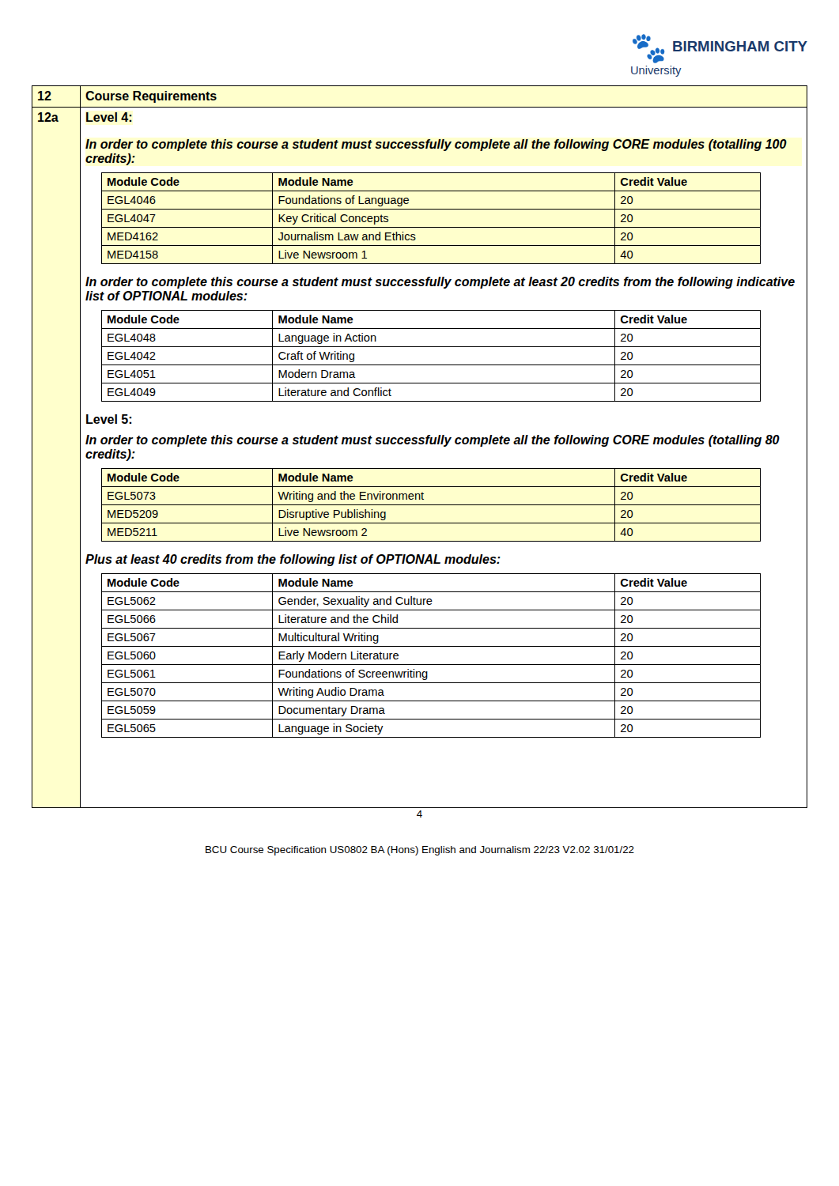🐾BIRMINGHAM CITYUniversity
| 12 | Course Requirements |
| 12a | Level 4: In order to complete this course a student must successfully complete all the following CORE modules (totalling 100 credits): / Module Code / Module Name / Credit Value / / --- / --- / --- / / EGL4046 / Foundations of Language / 20 / / EGL4047 / Key Critical Concepts / 20 / / MED4162 / Journalism Law and Ethics / 20 / / MED4158 / Live Newsroom 1 / 40 / In order to complete this course a student must successfully complete at least 20 credits from the following indicative list of OPTIONAL modules: / Module Code / Module Name / Credit Value / / --- / --- / --- / / EGL4048 / Language in Action / 20 / / EGL4042 / Craft of Writing / 20 / / EGL4051 / Modern Drama / 20 / / EGL4049 / Literature and Conflict / 20 / Level 5: In order to complete this course a student must successfully complete all the following CORE modules (totalling 80 credits): / Module Code / Module Name / Credit Value / / --- / --- / --- / / EGL5073 / Writing and the Environment / 20 / / MED5209 / Disruptive Publishing / 20 / / MED5211 / Live Newsroom 2 / 40 / Plus at least 40 credits from the following list of OPTIONAL modules: / Module Code / Module Name / Credit Value / / --- / --- / --- / / EGL5062 / Gender, Sexuality and Culture / 20 / / EGL5066 / Literature and the Child / 20 / / EGL5067 / Multicultural Writing / 20 / / EGL5060 / Early Modern Literature / 20 / / EGL5061 / Foundations of Screenwriting / 20 / / EGL5070 / Writing Audio Drama / 20 / / EGL5059 / Documentary Drama / 20 / / EGL5065 / Language in Society / 20 / |
4
BCU Course Specification US0802 BA (Hons) English and Journalism 22/23 V2.02 31/01/22